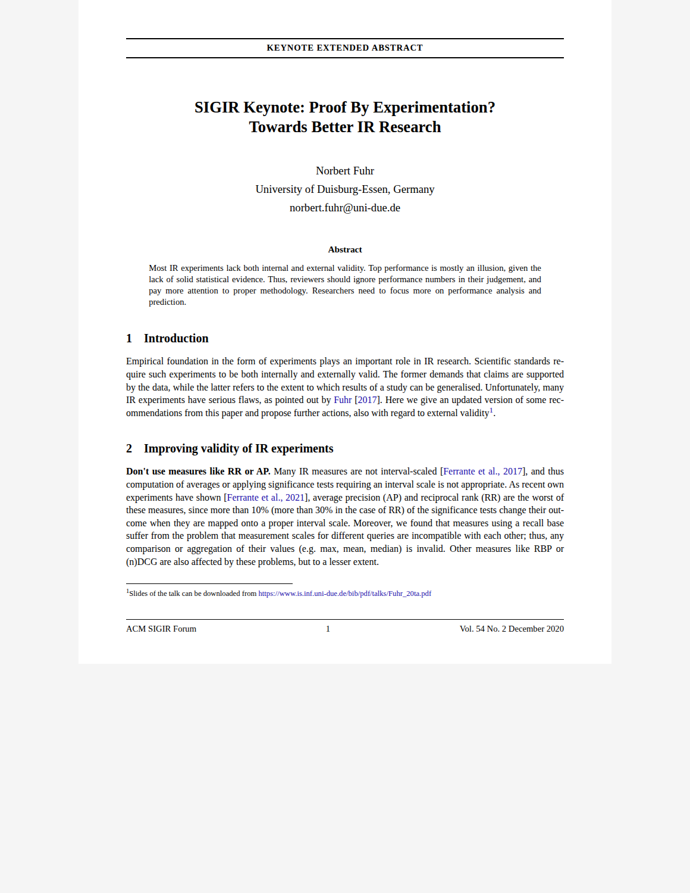KEYNOTE EXTENDED ABSTRACT
SIGIR Keynote: Proof By Experimentation?
Towards Better IR Research
Norbert Fuhr
University of Duisburg-Essen, Germany
norbert.fuhr@uni-due.de
Abstract
Most IR experiments lack both internal and external validity. Top performance is mostly an illusion, given the lack of solid statistical evidence. Thus, reviewers should ignore performance numbers in their judgement, and pay more attention to proper methodology. Researchers need to focus more on performance analysis and prediction.
1 Introduction
Empirical foundation in the form of experiments plays an important role in IR research. Scientific standards require such experiments to be both internally and externally valid. The former demands that claims are supported by the data, while the latter refers to the extent to which results of a study can be generalised. Unfortunately, many IR experiments have serious flaws, as pointed out by Fuhr [2017]. Here we give an updated version of some recommendations from this paper and propose further actions, also with regard to external validity1.
2 Improving validity of IR experiments
Don't use measures like RR or AP. Many IR measures are not interval-scaled [Ferrante et al., 2017], and thus computation of averages or applying significance tests requiring an interval scale is not appropriate. As recent own experiments have shown [Ferrante et al., 2021], average precision (AP) and reciprocal rank (RR) are the worst of these measures, since more than 10% (more than 30% in the case of RR) of the significance tests change their outcome when they are mapped onto a proper interval scale. Moreover, we found that measures using a recall base suffer from the problem that measurement scales for different queries are incompatible with each other; thus, any comparison or aggregation of their values (e.g. max, mean, median) is invalid. Other measures like RBP or (n)DCG are also affected by these problems, but to a lesser extent.
1Slides of the talk can be downloaded from https://www.is.inf.uni-due.de/bib/pdf/talks/Fuhr_20ta.pdf
ACM SIGIR Forum
1
Vol. 54 No. 2 December 2020